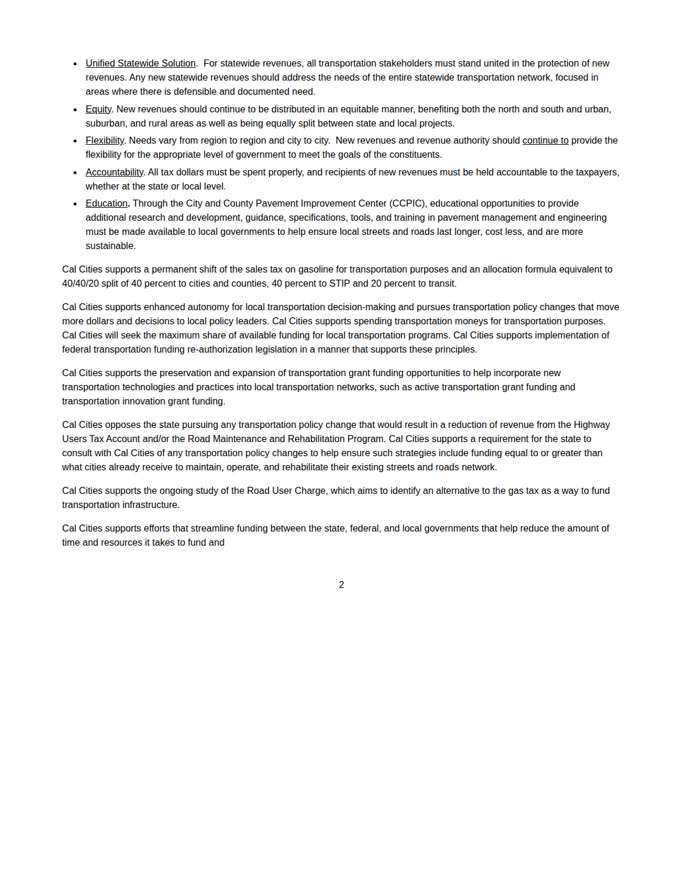Unified Statewide Solution. For statewide revenues, all transportation stakeholders must stand united in the protection of new revenues. Any new statewide revenues should address the needs of the entire statewide transportation network, focused in areas where there is defensible and documented need.
Equity. New revenues should continue to be distributed in an equitable manner, benefiting both the north and south and urban, suburban, and rural areas as well as being equally split between state and local projects.
Flexibility. Needs vary from region to region and city to city. New revenues and revenue authority should continue to provide the flexibility for the appropriate level of government to meet the goals of the constituents.
Accountability. All tax dollars must be spent properly, and recipients of new revenues must be held accountable to the taxpayers, whether at the state or local level.
Education. Through the City and County Pavement Improvement Center (CCPIC), educational opportunities to provide additional research and development, guidance, specifications, tools, and training in pavement management and engineering must be made available to local governments to help ensure local streets and roads last longer, cost less, and are more sustainable.
Cal Cities supports a permanent shift of the sales tax on gasoline for transportation purposes and an allocation formula equivalent to 40/40/20 split of 40 percent to cities and counties, 40 percent to STIP and 20 percent to transit.
Cal Cities supports enhanced autonomy for local transportation decision-making and pursues transportation policy changes that move more dollars and decisions to local policy leaders. Cal Cities supports spending transportation moneys for transportation purposes. Cal Cities will seek the maximum share of available funding for local transportation programs. Cal Cities supports implementation of federal transportation funding re-authorization legislation in a manner that supports these principles.
Cal Cities supports the preservation and expansion of transportation grant funding opportunities to help incorporate new transportation technologies and practices into local transportation networks, such as active transportation grant funding and transportation innovation grant funding.
Cal Cities opposes the state pursuing any transportation policy change that would result in a reduction of revenue from the Highway Users Tax Account and/or the Road Maintenance and Rehabilitation Program. Cal Cities supports a requirement for the state to consult with Cal Cities of any transportation policy changes to help ensure such strategies include funding equal to or greater than what cities already receive to maintain, operate, and rehabilitate their existing streets and roads network.
Cal Cities supports the ongoing study of the Road User Charge, which aims to identify an alternative to the gas tax as a way to fund transportation infrastructure.
Cal Cities supports efforts that streamline funding between the state, federal, and local governments that help reduce the amount of time and resources it takes to fund and
2